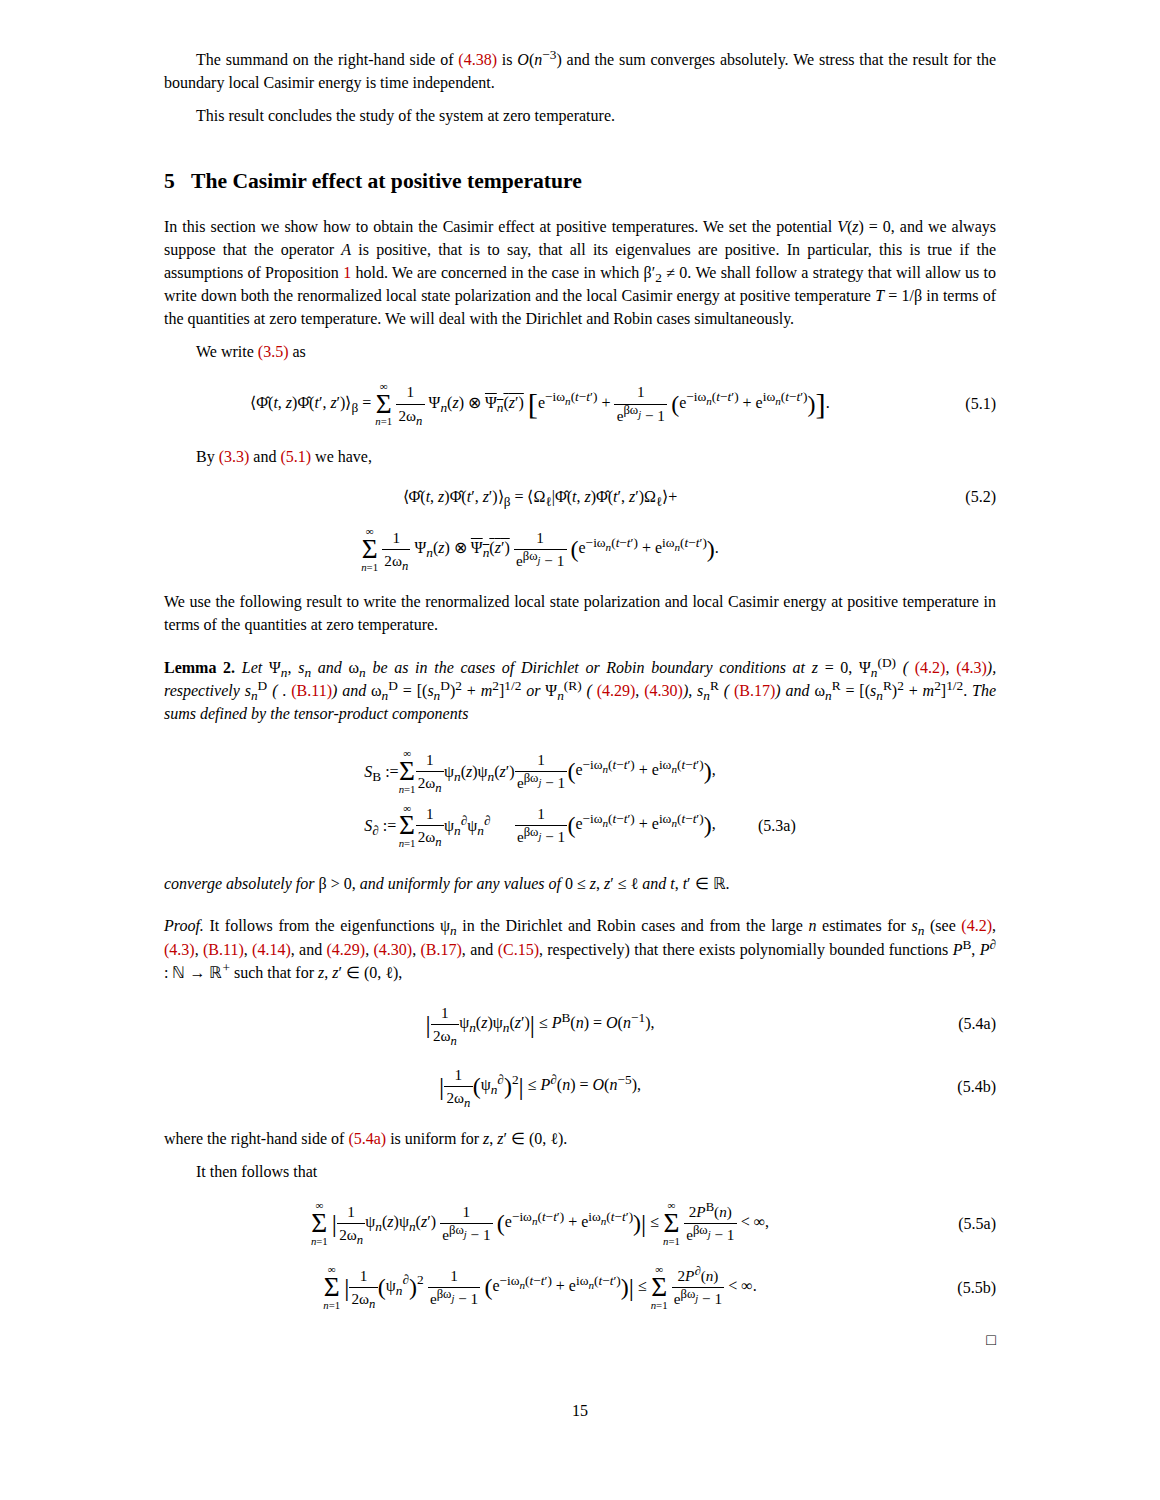The summand on the right-hand side of (4.38) is O(n−3) and the sum converges absolutely. We stress that the result for the boundary local Casimir energy is time independent.
This result concludes the study of the system at zero temperature.
5 The Casimir effect at positive temperature
In this section we show how to obtain the Casimir effect at positive temperatures. We set the potential V(z) = 0, and we always suppose that the operator A is positive, that is to say, that all its eigenvalues are positive. In particular, this is true if the assumptions of Proposition 1 hold. We are concerned in the case in which β′2 ≠ 0. We shall follow a strategy that will allow us to write down both the renormalized local state polarization and the local Casimir energy at positive temperature T = 1/β in terms of the quantities at zero temperature. We will deal with the Dirichlet and Robin cases simultaneously.
We write (3.5) as
⟨Φ̂(t, z)Φ̂(t′, z′)⟩β = ∞Σn=1 12ωn Ψn(z) ⊗ Ψn(z′) [e−iωn(t−t′) + 1 eβωj − 1 (e−iωn(t−t′) + eiωn(t−t′))].
(5.1)
By (3.3) and (5.1) we have,
⟨Φ̂(t, z)Φ̂(t′, z′)⟩β = ⟨Ωℓ|Φ̂(t, z)Φ̂(t′, z′)Ωℓ⟩+
(5.2)
∞Σn=1 12ωn Ψn(z) ⊗ Ψn(z′) 1 eβωj − 1 (e−iωn(t−t′) + eiωn(t−t′)).
We use the following result to write the renormalized local state polarization and local Casimir energy at positive temperature in terms of the quantities at zero temperature.
Lemma 2. Let Ψn, sn and ωn be as in the cases of Dirichlet or Robin boundary conditions at z = 0, Ψn(D) ( (4.2), (4.3)), respectively snD ( . (B.11)) and ωnD = [(snD)2 + m2]1/2 or Ψn(R) ( (4.29), (4.30)), snR ( (B.17)) and ωnR = [(snR)2 + m2]1/2. The sums defined by the tensor-product components
| S B := | ∞ Σ n =1 | 1 2ω n | ψ n ( z )ψ n ( z ′) | 1 e βω j − 1 | ( e −iω n ( t − t ′) + e iω n ( t − t ′) ) , | |
| S ∂ := | ∞ Σ n =1 | 1 2ω n | ψ n ∂ ψ n ∂ | 1 e βω j − 1 | ( e −iω n ( t − t ′) + e iω n ( t − t ′) ) , | (5.3a) |
converge absolutely for β > 0, and uniformly for any values of 0 ≤ z, z′ ≤ ℓ and t, t′ ∈ ℝ.
Proof. It follows from the eigenfunctions ψn in the Dirichlet and Robin cases and from the large n estimates for sn (see (4.2), (4.3), (B.11), (4.14), and (4.29), (4.30), (B.17), and (C.15), respectively) that there exists polynomially bounded functions PB, P∂ : ℕ → ℝ+ such that for z, z′ ∈ (0, ℓ),
|12ωnψn(z)ψn(z′)| ≤ PB(n) = O(n−1),
(5.4a)
|12ωn(ψn∂)2| ≤ P∂(n) = O(n−5),
(5.4b)
where the right-hand side of (5.4a) is uniform for z, z′ ∈ (0, ℓ).
It then follows that
∞Σn=1 |12ωnψn(z)ψn(z′) 1 eβωj − 1 (e−iωn(t−t′) + eiωn(t−t′))| ≤ ∞Σn=1 2PB(n) eβωj − 1 < ∞,
(5.5a)
∞Σn=1 |12ωn(ψn∂)2 1 eβωj − 1 (e−iωn(t−t′) + eiωn(t−t′))| ≤ ∞Σn=1 2P∂(n) eβωj − 1 < ∞.
(5.5b)
□
15